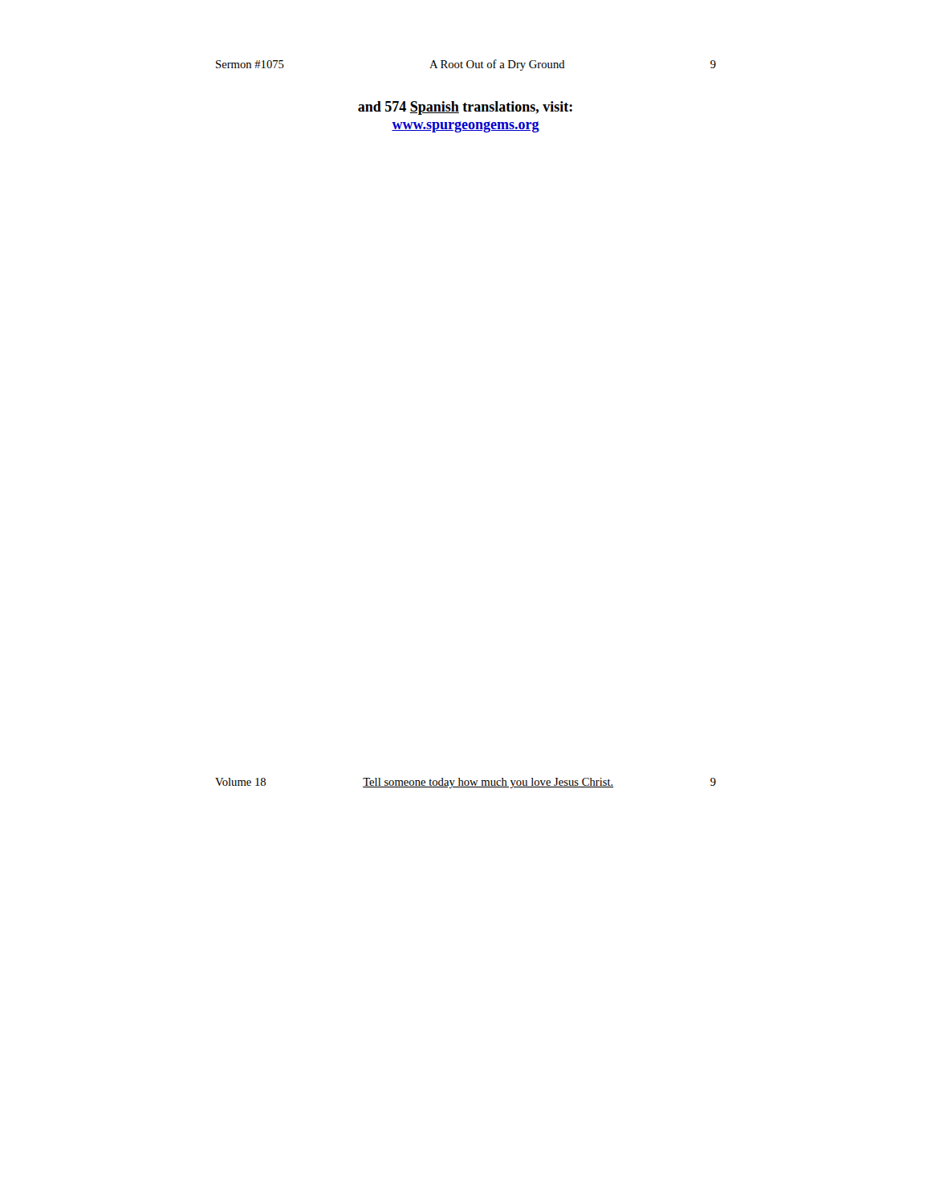Sermon #1075
A Root Out of a Dry Ground
9
and 574 Spanish translations, visit:
www.spurgeongems.org
Volume 18
Tell someone today how much you love Jesus Christ.
9